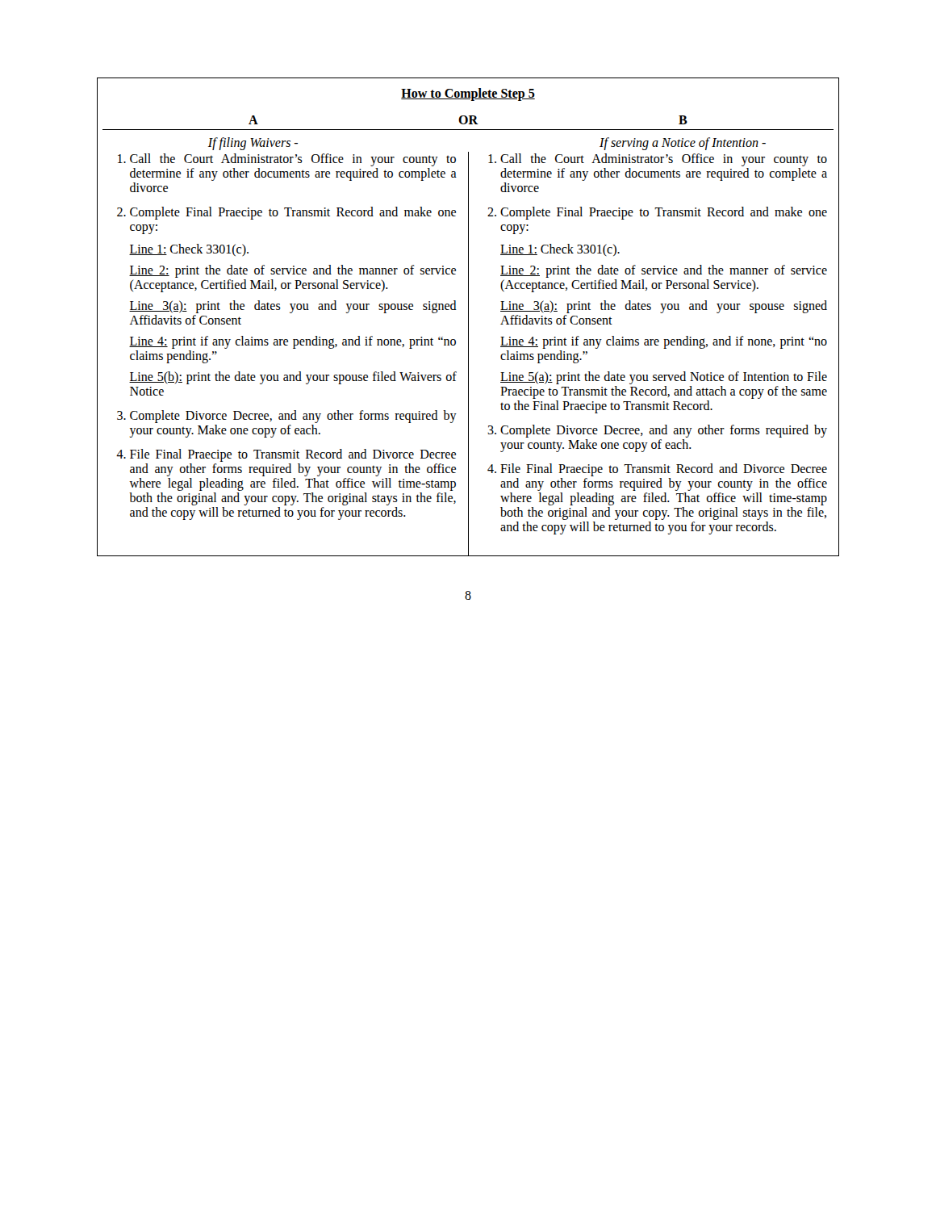| How to Complete Step 5 / A / OR / B / / If filing Waivers - / / If serving a Notice of Intention - / / Call the Court Administrator’s Office in your county to determine if any other documents are required to complete a divorce Complete Final Praecipe to Transmit Record and make one copy: Line 1: Check 3301(c). Line 2: print the date of service and the manner of service (Acceptance, Certified Mail, or Personal Service). Line 3(a): print the dates you and your spouse signed Affidavits of Consent Line 4: print if any claims are pending, and if none, print “no claims pending.” Line 5(b): print the date you and your spouse filed Waivers of Notice Complete Divorce Decree, and any other forms required by your county. Make one copy of each. File Final Praecipe to Transmit Record and Divorce Decree and any other forms required by your county in the office where legal pleading are filed. That office will time-stamp both the original and your copy. The original stays in the file, and the copy will be returned to you for your records. / Call the Court Administrator’s Office in your county to determine if any other documents are required to complete a divorce Complete Final Praecipe to Transmit Record and make one copy: Line 1: Check 3301(c). Line 2: print the date of service and the manner of service (Acceptance, Certified Mail, or Personal Service). Line 3(a): print the dates you and your spouse signed Affidavits of Consent Line 4: print if any claims are pending, and if none, print “no claims pending.” Line 5(a): print the date you served Notice of Intention to File Praecipe to Transmit the Record, and attach a copy of the same to the Final Praecipe to Transmit Record. Complete Divorce Decree, and any other forms required by your county. Make one copy of each. File Final Praecipe to Transmit Record and Divorce Decree and any other forms required by your county in the office where legal pleading are filed. That office will time-stamp both the original and your copy. The original stays in the file, and the copy will be returned to you for your records. / |
8